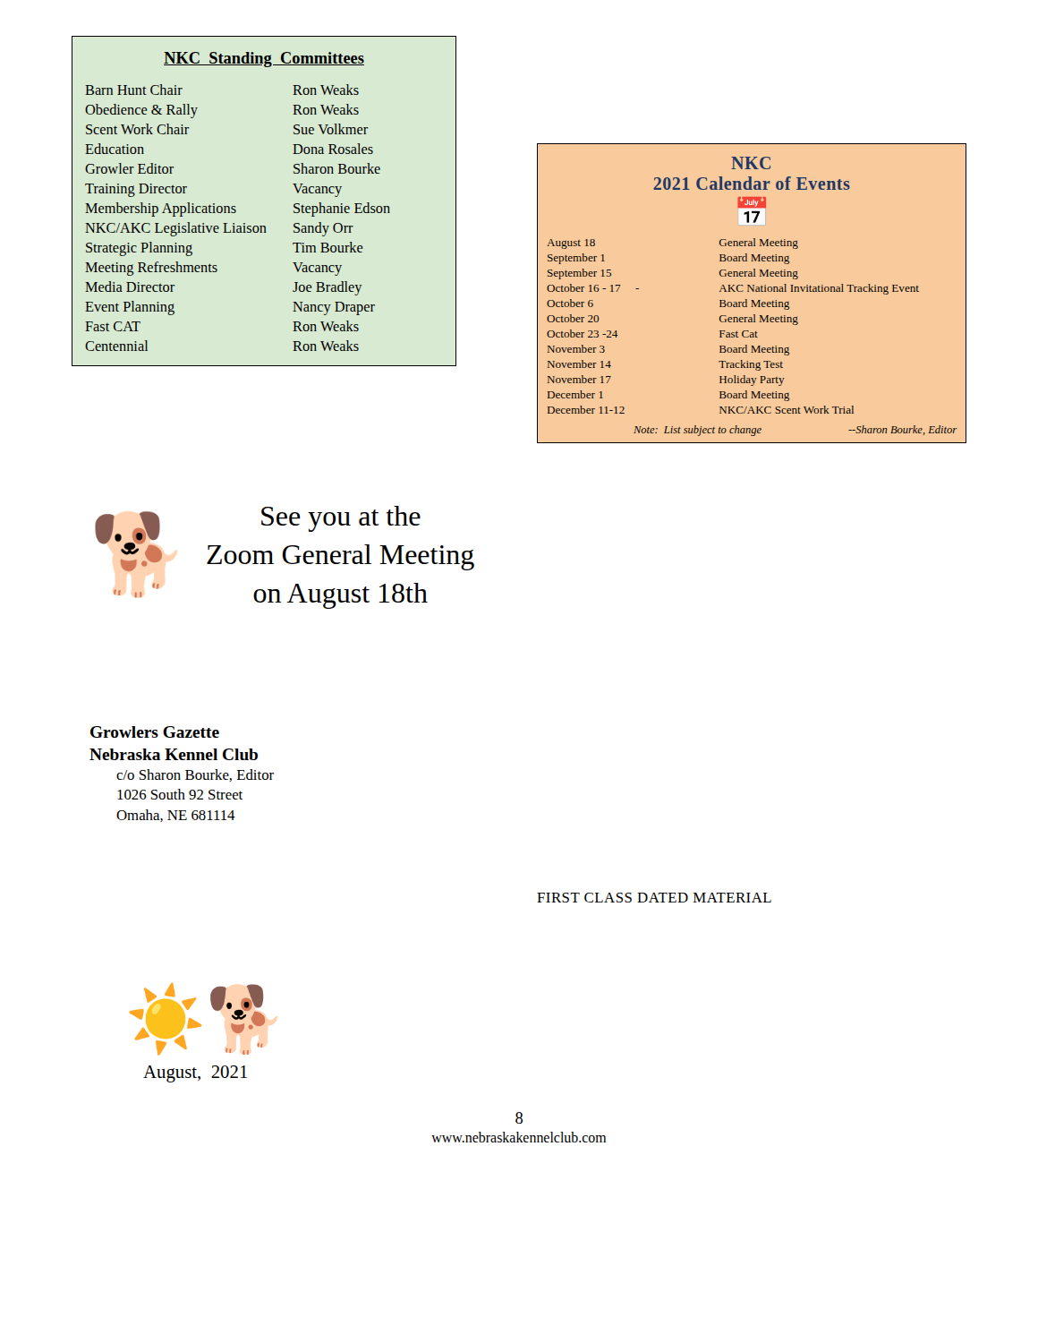NKC Standing Committees
| Barn Hunt Chair | Ron Weaks |
| Obedience & Rally | Ron Weaks |
| Scent Work Chair | Sue Volkmer |
| Education | Dona Rosales |
| Growler Editor | Sharon Bourke |
| Training Director | Vacancy |
| Membership Applications | Stephanie Edson |
| NKC/AKC Legislative Liaison | Sandy Orr |
| Strategic Planning | Tim Bourke |
| Meeting Refreshments | Vacancy |
| Media Director | Joe Bradley |
| Event Planning | Nancy Draper |
| Fast CAT | Ron Weaks |
| Centennial | Ron Weaks |
NKC
2021 Calendar of Events
📅
| August 18 | General Meeting |
| September 1 | Board Meeting |
| September 15 | General Meeting |
| October 16 - 17 - | AKC National Invitational Tracking Event |
| October 6 | Board Meeting |
| October 20 | General Meeting |
| October 23 -24 | Fast Cat |
| November 3 | Board Meeting |
| November 14 | Tracking Test |
| November 17 | Holiday Party |
| December 1 | Board Meeting |
| December 11-12 | NKC/AKC Scent Work Trial |
Note: List subject to change --Sharon Bourke, Editor
🐕
See you at the
Zoom General Meeting
on August 18th
Growlers Gazette
Nebraska Kennel Club
c/o Sharon Bourke, Editor
1026 South 92 Street
Omaha, NE 681114
FIRST CLASS DATED MATERIAL
☀️🐕
August, 2021
8
www.nebraskakennelclub.com